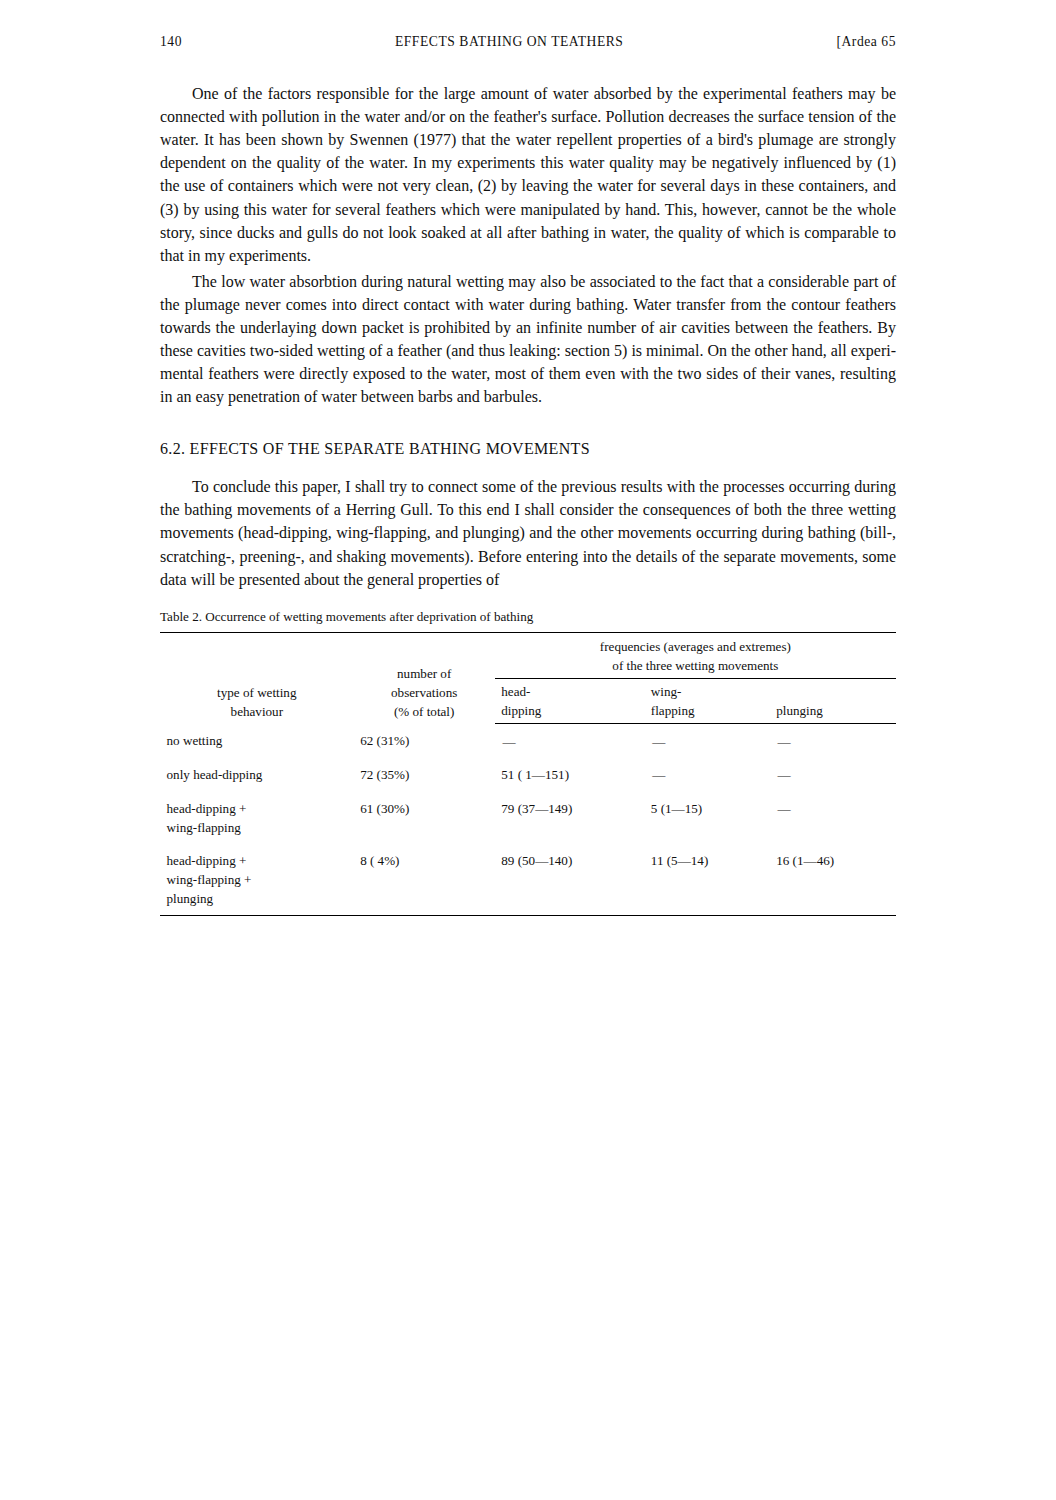140 Effects bathing on teathers [Ardea 65
One of the factors responsible for the large amount of water absorbed by the experimental feathers may be connected with pollution in the water and/or on the feather's surface. Pollution decreases the surface tension of the water. It has been shown by Swennen (1977) that the water repellent properties of a bird's plumage are strongly dependent on the quality of the water. In my experiments this water quality may be negatively influenced by (1) the use of containers which were not very clean, (2) by leaving the water for several days in these containers, and (3) by using this water for several feathers which were manipulated by hand. This, however, cannot be the whole story, since ducks and gulls do not look soaked at all after bathing in water, the quality of which is comparable to that in my experiments.
The low water absorbtion during natural wetting may also be associated to the fact that a considerable part of the plumage never comes into direct contact with water during bathing. Water transfer from the contour feathers towards the underlaying down packet is prohibited by an infinite number of air cavities between the feathers. By these cavities two-sided wetting of a feather (and thus leaking: section 5) is minimal. On the other hand, all experimental feathers were directly exposed to the water, most of them even with the two sides of their vanes, resulting in an easy penetration of water between barbs and barbules.
6.2. Effects of the separate bathing movements
To conclude this paper, I shall try to connect some of the previous results with the processes occurring during the bathing movements of a Herring Gull. To this end I shall consider the consequences of both the three wetting movements (head-dipping, wing-flapping, and plunging) and the other movements occurring during bathing (bill-, scratching-, preening-, and shaking movements). Before entering into the details of the separate movements, some data will be presented about the general properties of
Table 2. Occurrence of wetting movements after deprivation of bathing
| type of wetting behaviour | number of observations (% of total) | frequencies (averages and extremes) of the three wetting movements |
| --- | --- | --- |
| head- dipping | wing- flapping | plunging |
| no wetting | 62 (31%) | — | — | — |
| only head-dipping | 72 (35%) | 51 ( 1—151) | — | — |
| head-dipping + wing-flapping | 61 (30%) | 79 (37—149) | 5 (1—15) | — |
| head-dipping + wing-flapping + plunging | 8 ( 4%) | 89 (50—140) | 11 (5—14) | 16 (1—46) |